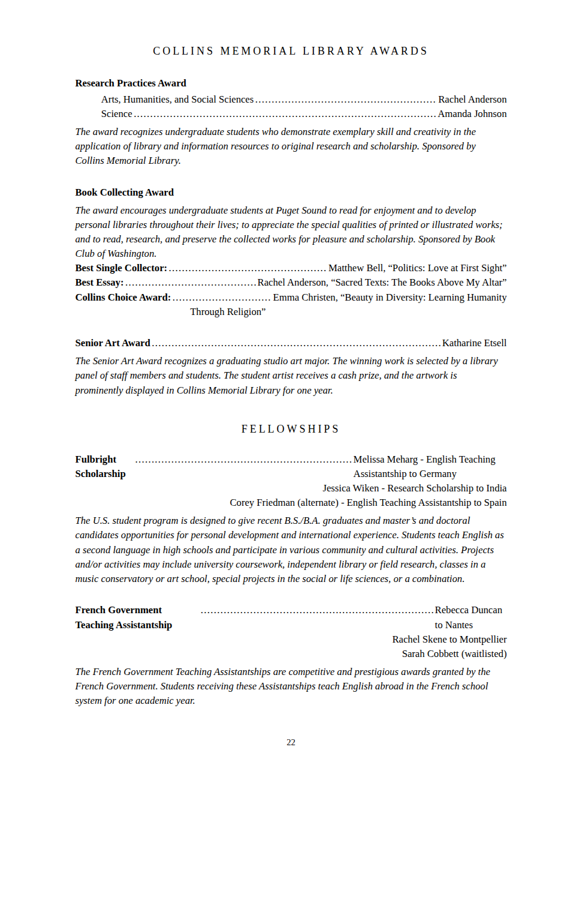Collins Memorial Library Awards
Research Practices Award
Arts, Humanities, and Social Sciences .......................................................................................................... Rachel Anderson
Science .......................................................................................................... Amanda Johnson
The award recognizes undergraduate students who demonstrate exemplary skill and creativity in the application of library and information resources to original research and scholarship. Sponsored by Collins Memorial Library.
Book Collecting Award
The award encourages undergraduate students at Puget Sound to read for enjoyment and to develop personal libraries throughout their lives; to appreciate the special qualities of printed or illustrated works; and to read, research, and preserve the collected works for pleasure and scholarship. Sponsored by Book Club of Washington.
Best Single Collector: .......................................................................................................... Matthew Bell, “Politics: Love at First Sight”
Best Essay: .......................................................................................................... Rachel Anderson, “Sacred Texts: The Books Above My Altar”
Collins Choice Award: .......................................................................................................... Emma Christen, “Beauty in Diversity: Learning Humanity
Through Religion”
Senior Art Award .......................................................................................................... Katharine Etsell
The Senior Art Award recognizes a graduating studio art major. The winning work is selected by a library panel of staff members and students. The student artist receives a cash prize, and the artwork is prominently displayed in Collins Memorial Library for one year.
Fellowships
Fulbright Scholarship .......................................................................................................... Melissa Meharg - English Teaching Assistantship to Germany
Jessica Wiken - Research Scholarship to India
Corey Friedman (alternate) - English Teaching Assistantship to Spain
The U.S. student program is designed to give recent B.S./B.A. graduates and master’s and doctoral candidates opportunities for personal development and international experience. Students teach English as a second language in high schools and participate in various community and cultural activities. Projects and/or activities may include university coursework, independent library or field research, classes in a music conservatory or art school, special projects in the social or life sciences, or a combination.
French Government Teaching Assistantship .......................................................................................................... Rebecca Duncan to Nantes
Rachel Skene to Montpellier
Sarah Cobbett (waitlisted)
The French Government Teaching Assistantships are competitive and prestigious awards granted by the French Government. Students receiving these Assistantships teach English abroad in the French school system for one academic year.
22